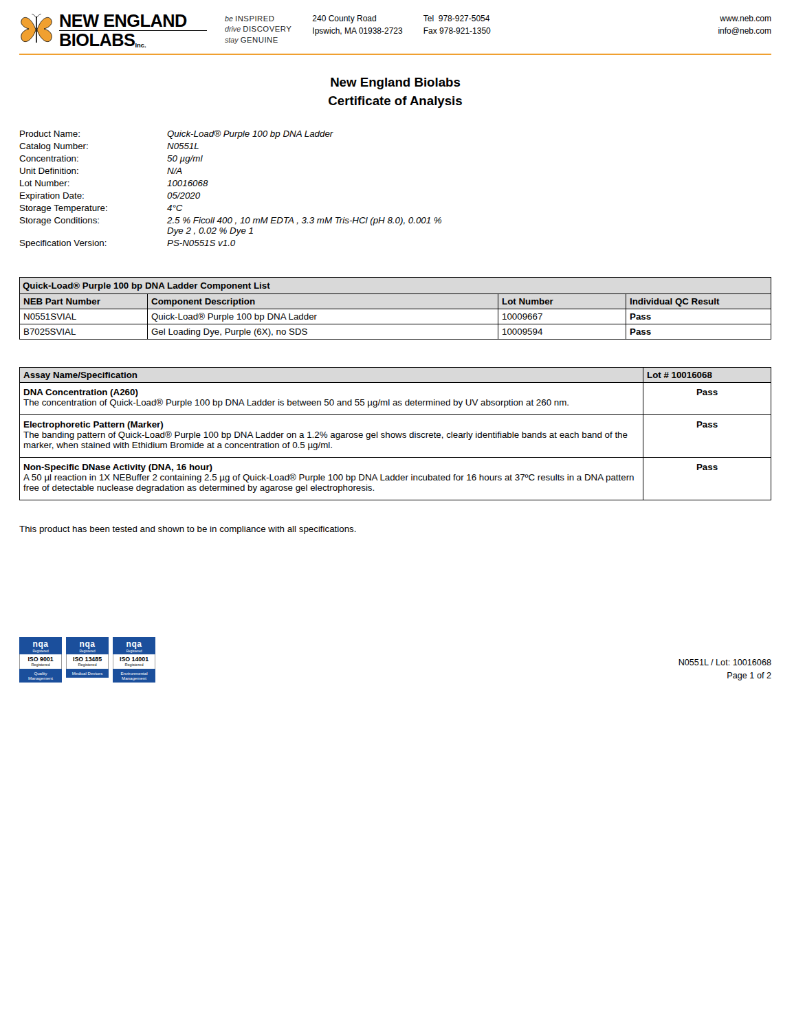NEW ENGLAND
BIOLABS Inc.
be INSPIRED
drive DISCOVERY
stay GENUINE
240 County Road
Ipswich, MA 01938-2723
Tel 978-927-5054
Fax 978-921-1350
www.neb.com
info@neb.com
New England Biolabs
Certificate of Analysis
| Product Name: | Quick-Load® Purple 100 bp DNA Ladder |
| Catalog Number: | N0551L |
| Concentration: | 50 µg/ml |
| Unit Definition: | N/A |
| Lot Number: | 10016068 |
| Expiration Date: | 05/2020 |
| Storage Temperature: | 4°C |
| Storage Conditions: | 2.5 % Ficoll 400 , 10 mM EDTA , 3.3 mM Tris-HCl (pH 8.0), 0.001 % Dye 2 , 0.02 % Dye 1 |
| Specification Version: | PS-N0551S v1.0 |
Quick-Load® Purple 100 bp DNA Ladder Component List
| NEB Part Number | Component Description | Lot Number | Individual QC Result |
| --- | --- | --- | --- |
| N0551SVIAL | Quick-Load® Purple 100 bp DNA Ladder | 10009667 | Pass |
| B7025SVIAL | Gel Loading Dye, Purple (6X), no SDS | 10009594 | Pass |
| Assay Name/Specification | Lot # 10016068 |
| --- | --- |
| DNA Concentration (A260) The concentration of Quick-Load® Purple 100 bp DNA Ladder is between 50 and 55 µg/ml as determined by UV absorption at 260 nm. | Pass |
| Electrophoretic Pattern (Marker) The banding pattern of Quick-Load® Purple 100 bp DNA Ladder on a 1.2% agarose gel shows discrete, clearly identifiable bands at each band of the marker, when stained with Ethidium Bromide at a concentration of 0.5 µg/ml. | Pass |
| Non-Specific DNase Activity (DNA, 16 hour) A 50 µl reaction in 1X NEBuffer 2 containing 2.5 µg of Quick-Load® Purple 100 bp DNA Ladder incubated for 16 hours at 37ºC results in a DNA pattern free of detectable nuclease degradation as determined by agarose gel electrophoresis. | Pass |
This product has been tested and shown to be in compliance with all specifications.
nqaRegistered
ISO 9001
Registered
Quality
Management
nqaRegistered
ISO 13485
Registered
Medical Devices
nqaRegistered
ISO 14001
Registered
Environmental
Management
N0551L / Lot: 10016068
Page 1 of 2